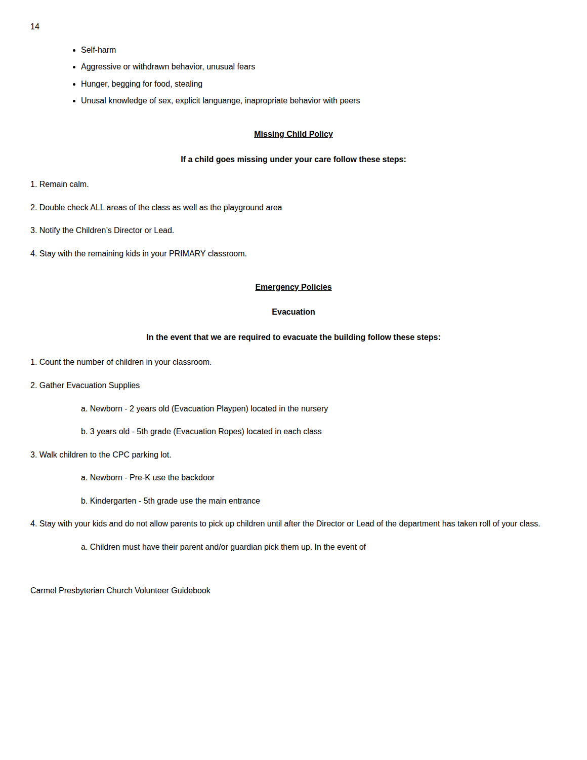14
Self-harm
Aggressive or withdrawn behavior, unusual fears
Hunger, begging for food, stealing
Unusal knowledge of sex, explicit languange, inapropriate behavior with peers
Missing Child Policy
If a child goes missing under your care follow these steps:
1. Remain calm.
2. Double check ALL areas of the class as well as the playground area
3. Notify the Children’s Director or Lead.
4. Stay with the remaining kids in your PRIMARY classroom.
Emergency Policies
Evacuation
In the event that we are required to evacuate the building follow these steps:
1. Count the number of children in your classroom.
2. Gather Evacuation Supplies
a. Newborn - 2 years old (Evacuation Playpen) located in the nursery
b. 3 years old - 5th grade (Evacuation Ropes) located in each class
3. Walk children to the CPC parking lot.
a. Newborn - Pre-K use the backdoor
b. Kindergarten - 5th grade use the main entrance
4. Stay with your kids and do not allow parents to pick up children until after the Director or Lead of the department has taken roll of your class.
a. Children must have their parent and/or guardian pick them up. In the event of
Carmel Presbyterian Church Volunteer Guidebook